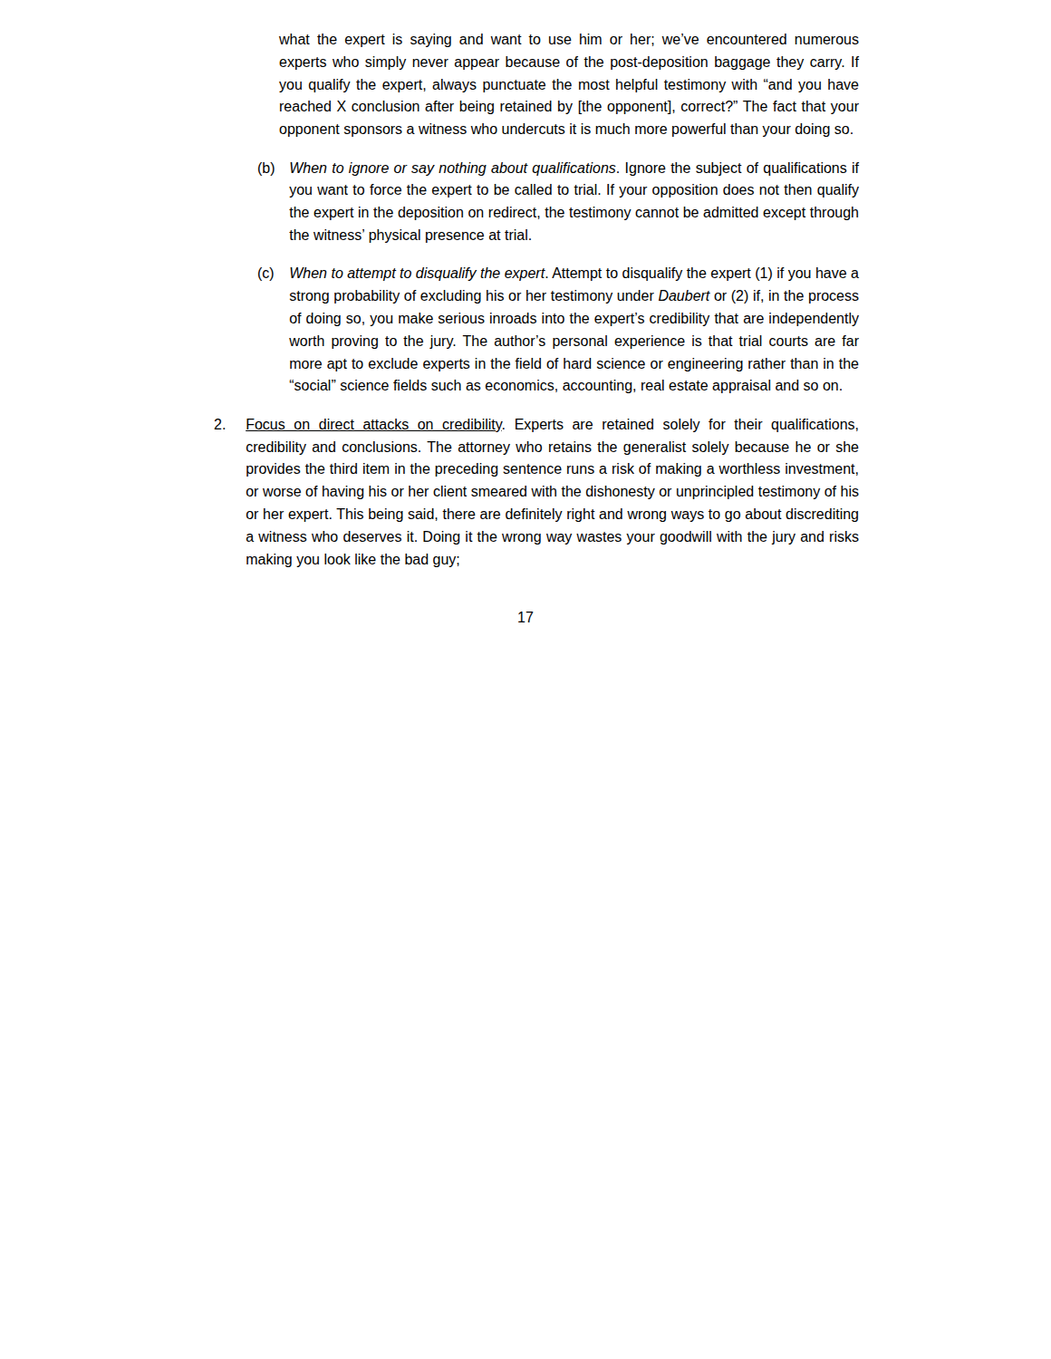what the expert is saying and want to use him or her; we’ve encountered numerous experts who simply never appear because of the post-deposition baggage they carry. If you qualify the expert, always punctuate the most helpful testimony with “and you have reached X conclusion after being retained by [the opponent], correct?” The fact that your opponent sponsors a witness who undercuts it is much more powerful than your doing so.
(b) When to ignore or say nothing about qualifications. Ignore the subject of qualifications if you want to force the expert to be called to trial. If your opposition does not then qualify the expert in the deposition on redirect, the testimony cannot be admitted except through the witness’ physical presence at trial.
(c) When to attempt to disqualify the expert. Attempt to disqualify the expert (1) if you have a strong probability of excluding his or her testimony under Daubert or (2) if, in the process of doing so, you make serious inroads into the expert’s credibility that are independently worth proving to the jury. The author’s personal experience is that trial courts are far more apt to exclude experts in the field of hard science or engineering rather than in the “social” science fields such as economics, accounting, real estate appraisal and so on.
2. Focus on direct attacks on credibility. Experts are retained solely for their qualifications, credibility and conclusions. The attorney who retains the generalist solely because he or she provides the third item in the preceding sentence runs a risk of making a worthless investment, or worse of having his or her client smeared with the dishonesty or unprincipled testimony of his or her expert. This being said, there are definitely right and wrong ways to go about discrediting a witness who deserves it. Doing it the wrong way wastes your goodwill with the jury and risks making you look like the bad guy;
17